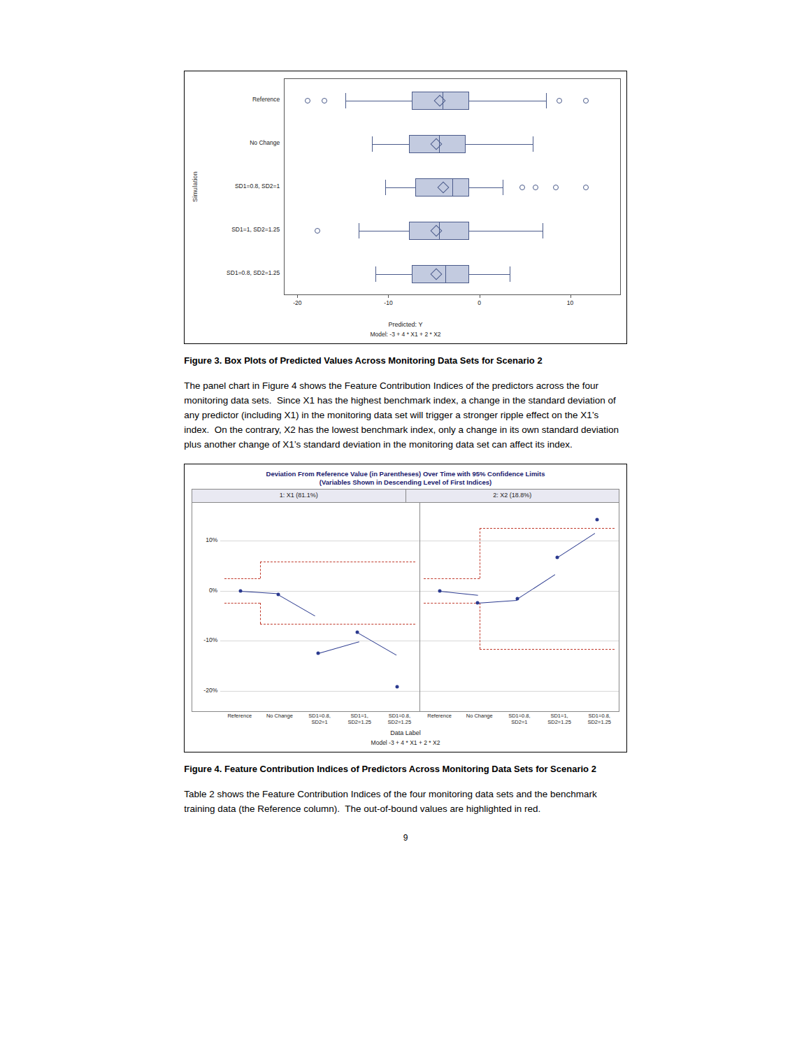Simulation
Reference
No Change
SD1=0.8, SD2=1
SD1=1, SD2=1.25
SD1=0.8, SD2=1.25
-20
-10
0
10
Predicted: Y
Model: -3 + 4 * X1 + 2 * X2
Figure 3. Box Plots of Predicted Values Across Monitoring Data Sets for Scenario 2
The panel chart in Figure 4 shows the Feature Contribution Indices of the predictors across the four monitoring data sets. Since X1 has the highest benchmark index, a change in the standard deviation of any predictor (including X1) in the monitoring data set will trigger a stronger ripple effect on the X1’s index. On the contrary, X2 has the lowest benchmark index, only a change in its own standard deviation plus another change of X1’s standard deviation in the monitoring data set can affect its index.
Deviation From Reference Value (in Parentheses) Over Time with 95% Confidence Limits
(Variables Shown in Descending Level of First Indices)
1: X1 (81.1%)
2: X2 (18.8%)
10% 0% -10% -20%
Reference No Change SD1=0.8,
SD2=1 SD1=1,
SD2=1.25 SD1=0.8,
SD2=1.25
Reference No Change SD1=0.8,
SD2=1 SD1=1,
SD2=1.25 SD1=0.8,
SD2=1.25
Data Label
Model -3 + 4 * X1 + 2 * X2
Figure 4. Feature Contribution Indices of Predictors Across Monitoring Data Sets for Scenario 2
Table 2 shows the Feature Contribution Indices of the four monitoring data sets and the benchmark training data (the Reference column). The out-of-bound values are highlighted in red.
9